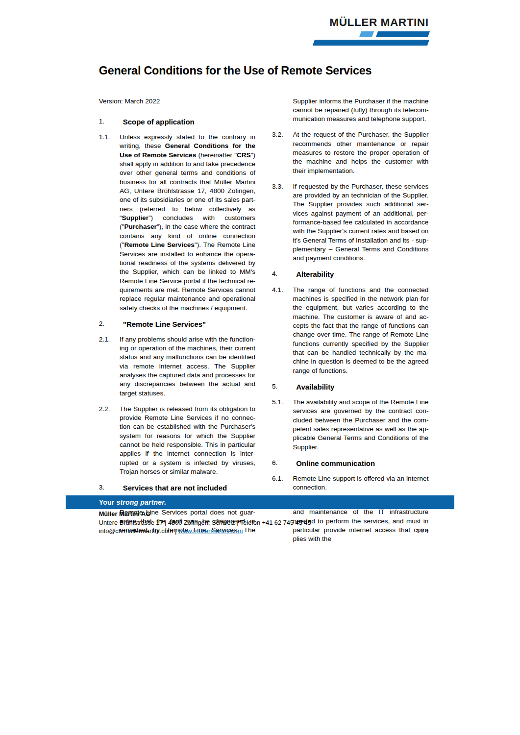MÜLLER MARTINI
General Conditions for the Use of Remote Services
Version: March 2022
1.
Scope of application
1.1. Unless expressly stated to the contrary in writing, these General Conditions for the Use of Remote Services (hereinafter "CRS") shall apply in addition to and take precedence over other general terms and conditions of business for all contracts that Müller Martini AG, Untere Brühlstrasse 17, 4800 Zofingen, one of its subsidiaries or one of its sales partners (referred to below collectively as “Supplier”) concludes with customers ("Purchaser"), in the case where the contract contains any kind of online connection ("Remote Line Services"). The Remote Line Services are installed to enhance the operational readiness of the systems delivered by the Supplier, which can be linked to MM's Remote Line Service portal if the technical requirements are met. Remote Services cannot replace regular maintenance and operational safety checks of the machines / equipment.
2.
"Remote Line Services"
2.1. If any problems should arise with the functioning or operation of the machines, their current status and any malfunctions can be identified via remote internet access. The Supplier analyses the captured data and processes for any discrepancies between the actual and target statuses.
2.2. The Supplier is released from its obligation to provide Remote Line Services if no connection can be established with the Purchaser's system for reasons for which the Supplier cannot be held responsible. This in particular applies if the internet connection is interrupted or a system is infected by viruses, Trojan horses or similar malware.
3.
Services that are not included
3.1. The fact that the machine is connected to the Remote Line Services portal does not guarantee that the fault can be diagnosed or remedied by Remote Line Services. The Supplier informs the Purchaser if the machine cannot be repaired (fully) through its telecommunication measures and telephone support.
3.2. At the request of the Purchaser, the Supplier recommends other maintenance or repair measures to restore the proper operation of the machine and helps the customer with their implementation.
3.3. If requested by the Purchaser, these services are provided by an technician of the Supplier. The Supplier provides such additional services against payment of an additional, performance-based fee calculated in accordance with the Supplier's current rates and based on it's General Terms of Installation and its - supplementary – General Terms and Conditions and payment conditions.
4.
Alterability
4.1. The range of functions and the connected machines is specified in the network plan for the equipment, but varies according to the machine. The customer is aware of and accepts the fact that the range of functions can change over time. The range of Remote Line functions currently specified by the Supplier that can be handled technically by the machine in question is deemed to be the agreed range of functions.
5.
Availability
5.1. The availability and scope of the Remote Line services are governed by the contract concluded between the Purchaser and the competent sales representative as well as the applicable General Terms and Conditions of the Supplier.
6.
Online communication
6.1. Remote Line support is offered via an internet connection.
6.2. The Purchaser is responsible for the provision and maintenance of the IT infrastructure needed to perform the services, and must in particular provide internet access that complies with the
Your strong partner.
Müller Martini AG
Untere Brühlstrasse 17 | 4800 Zofingen, Schweiz | Telefon +41 62 745 45 45
1 / 4 info@ch.mullermartini.com | www.mullermartini.com